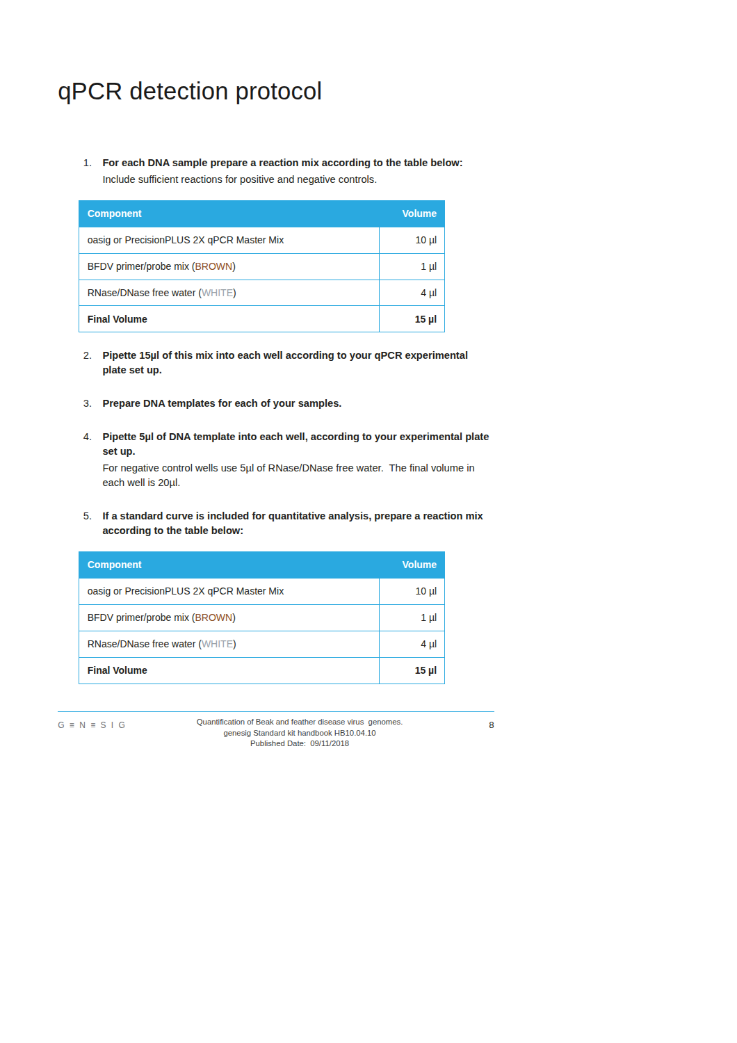qPCR detection protocol
For each DNA sample prepare a reaction mix according to the table below: Include sufficient reactions for positive and negative controls.
| Component | Volume |
| --- | --- |
| oasig or PrecisionPLUS 2X qPCR Master Mix | 10 µl |
| BFDV primer/probe mix ( BROWN ) | 1 µl |
| RNase/DNase free water ( WHITE ) | 4 µl |
| Final Volume | 15 µl |
Pipette 15µl of this mix into each well according to your qPCR experimental plate set up.
Prepare DNA templates for each of your samples.
Pipette 5µl of DNA template into each well, according to your experimental plate set up. For negative control wells use 5µl of RNase/DNase free water. The final volume in each well is 20µl.
If a standard curve is included for quantitative analysis, prepare a reaction mix according to the table below:
| Component | Volume |
| --- | --- |
| oasig or PrecisionPLUS 2X qPCR Master Mix | 10 µl |
| BFDV primer/probe mix ( BROWN ) | 1 µl |
| RNase/DNase free water ( WHITE ) | 4 µl |
| Final Volume | 15 µl |
G ≡ N ≡ S I G
Quantification of Beak and feather disease virus genomes.
genesig Standard kit handbook HB10.04.10
Published Date: 09/11/2018
8